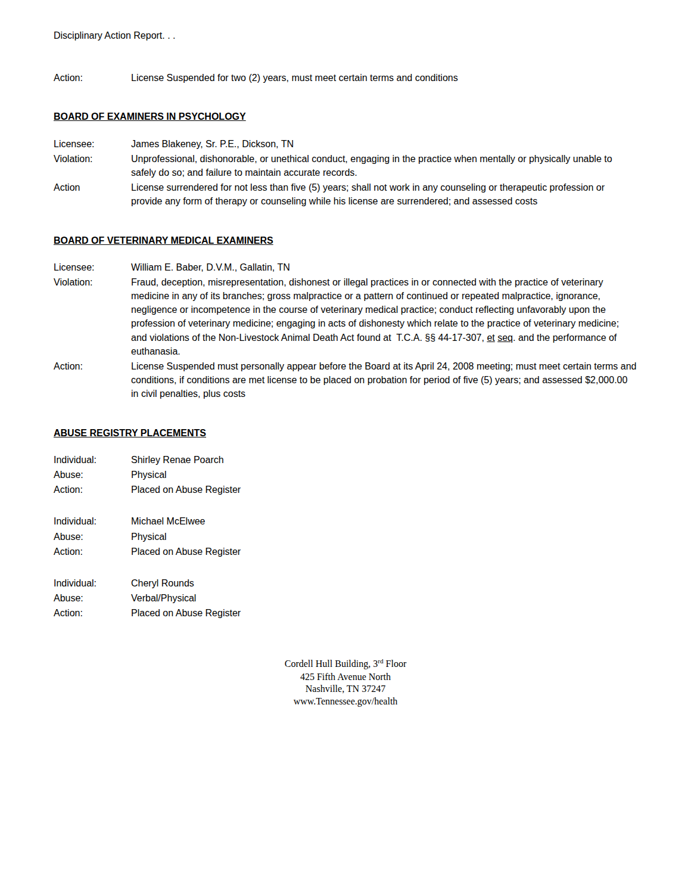Disciplinary Action Report. . .
| Action: | License Suspended for two (2) years, must meet certain terms and conditions |
BOARD OF EXAMINERS IN PSYCHOLOGY
| Licensee: | James Blakeney, Sr. P.E., Dickson, TN |
| Violation: | Unprofessional, dishonorable, or unethical conduct, engaging in the practice when mentally or physically unable to safely do so; and failure to maintain accurate records. |
| Action | License surrendered for not less than five (5) years; shall not work in any counseling or therapeutic profession or provide any form of therapy or counseling while his license are surrendered; and assessed costs |
BOARD OF VETERINARY MEDICAL EXAMINERS
| Licensee: | William E. Baber, D.V.M., Gallatin, TN |
| Violation: | Fraud, deception, misrepresentation, dishonest or illegal practices in or connected with the practice of veterinary medicine in any of its branches; gross malpractice or a pattern of continued or repeated malpractice, ignorance, negligence or incompetence in the course of veterinary medical practice; conduct reflecting unfavorably upon the profession of veterinary medicine; engaging in acts of dishonesty which relate to the practice of veterinary medicine; and violations of the Non-Livestock Animal Death Act found at T.C.A. §§ 44-17-307, et seq . and the performance of euthanasia. |
| Action: | License Suspended must personally appear before the Board at its April 24, 2008 meeting; must meet certain terms and conditions, if conditions are met license to be placed on probation for period of five (5) years; and assessed $2,000.00 in civil penalties, plus costs |
ABUSE REGISTRY PLACEMENTS
| Individual: | Shirley Renae Poarch |
| Abuse: | Physical |
| Action: | Placed on Abuse Register |
| Individual: | Michael McElwee |
| Abuse: | Physical |
| Action: | Placed on Abuse Register |
| Individual: | Cheryl Rounds |
| Abuse: | Verbal/Physical |
| Action: | Placed on Abuse Register |
Cordell Hull Building, 3rd Floor
425 Fifth Avenue North
Nashville, TN 37247
www.Tennessee.gov/health